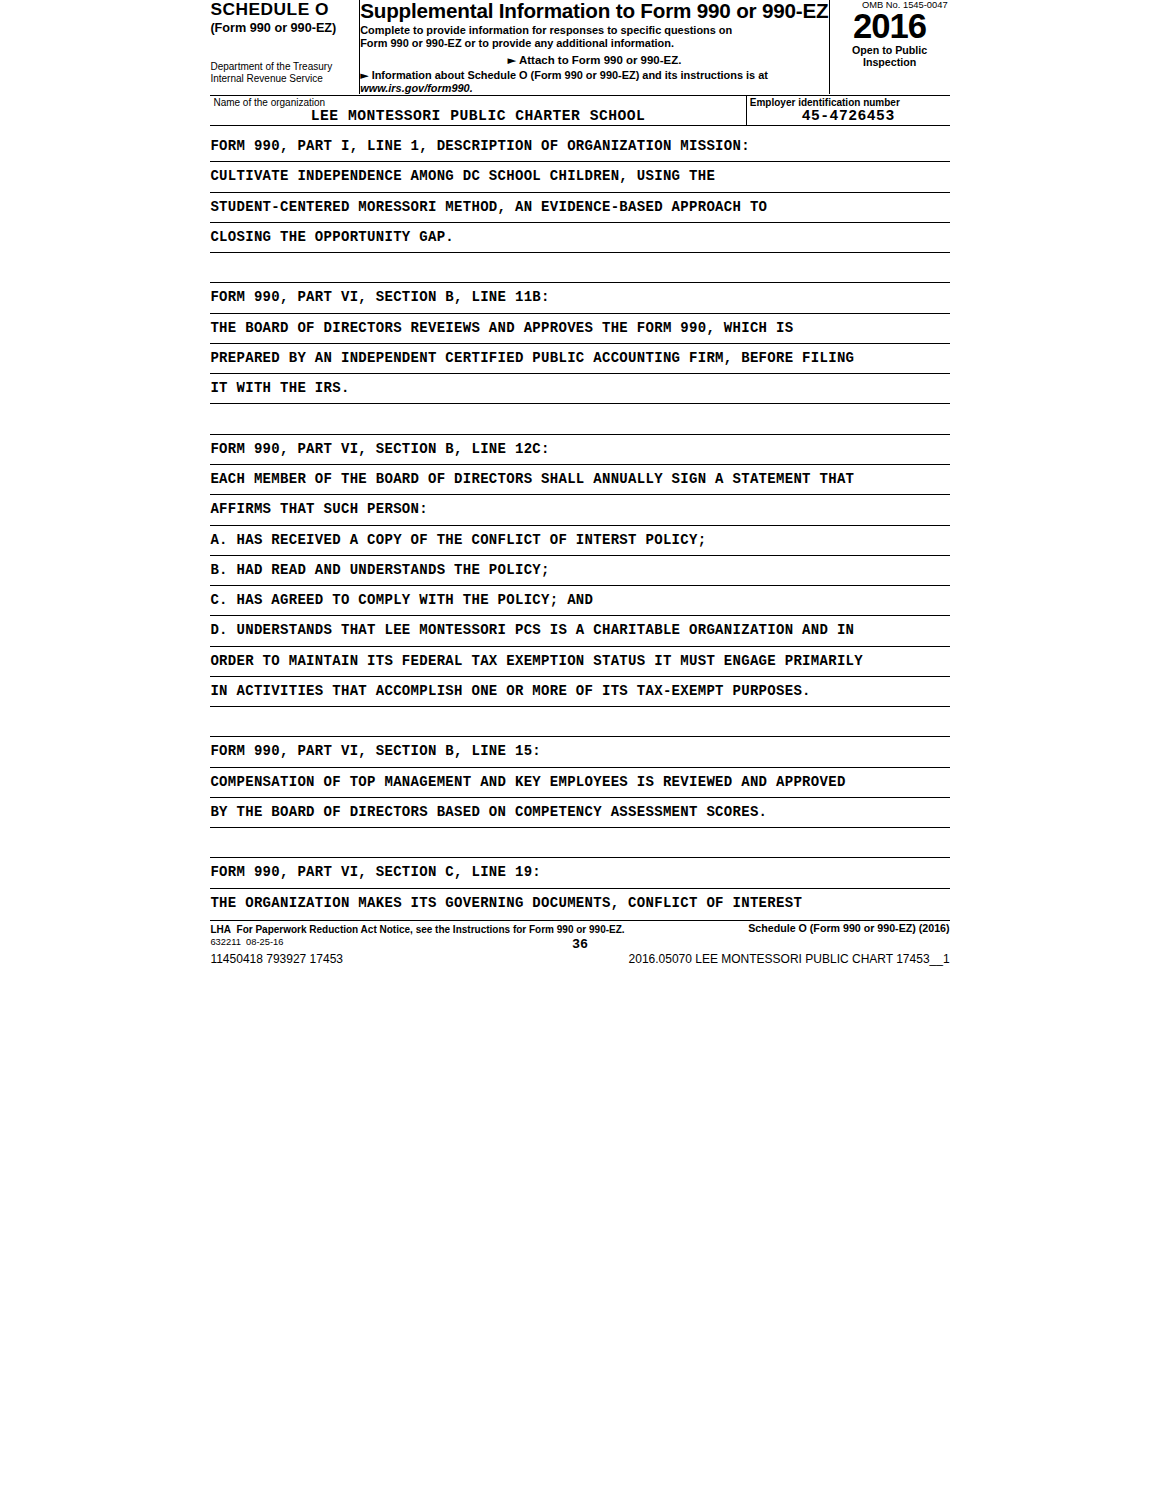| SCHEDULE O (Form 990 or 990-EZ) Department of the Treasury Internal Revenue Service | Supplemental Information to Form 990 or 990-EZ Complete to provide information for responses to specific questions on Form 990 or 990-EZ or to provide any additional information. ► Attach to Form 990 or 990-EZ. ► Information about Schedule O (Form 990 or 990-EZ) and its instructions is at www.irs.gov/form990. | OMB No. 1545-0047 2016 Open to Public Inspection |
| Name of the organization LEE MONTESSORI PUBLIC CHARTER SCHOOL | Employer identification number 45-4726453 |
FORM 990, PART I, LINE 1, DESCRIPTION OF ORGANIZATION MISSION:
CULTIVATE INDEPENDENCE AMONG DC SCHOOL CHILDREN, USING THE
STUDENT-CENTERED MORESSORI METHOD, AN EVIDENCE-BASED APPROACH TO
CLOSING THE OPPORTUNITY GAP.
FORM 990, PART VI, SECTION B, LINE 11B:
THE BOARD OF DIRECTORS REVEIEWS AND APPROVES THE FORM 990, WHICH IS
PREPARED BY AN INDEPENDENT CERTIFIED PUBLIC ACCOUNTING FIRM, BEFORE FILING
IT WITH THE IRS.
FORM 990, PART VI, SECTION B, LINE 12C:
EACH MEMBER OF THE BOARD OF DIRECTORS SHALL ANNUALLY SIGN A STATEMENT THAT
AFFIRMS THAT SUCH PERSON:
A. HAS RECEIVED A COPY OF THE CONFLICT OF INTERST POLICY;
B. HAD READ AND UNDERSTANDS THE POLICY;
C. HAS AGREED TO COMPLY WITH THE POLICY; AND
D. UNDERSTANDS THAT LEE MONTESSORI PCS IS A CHARITABLE ORGANIZATION AND IN
ORDER TO MAINTAIN ITS FEDERAL TAX EXEMPTION STATUS IT MUST ENGAGE PRIMARILY
IN ACTIVITIES THAT ACCOMPLISH ONE OR MORE OF ITS TAX-EXEMPT PURPOSES.
FORM 990, PART VI, SECTION B, LINE 15:
COMPENSATION OF TOP MANAGEMENT AND KEY EMPLOYEES IS REVIEWED AND APPROVED
BY THE BOARD OF DIRECTORS BASED ON COMPETENCY ASSESSMENT SCORES.
FORM 990, PART VI, SECTION C, LINE 19:
THE ORGANIZATION MAKES ITS GOVERNING DOCUMENTS, CONFLICT OF INTEREST
| LHA For Paperwork Reduction Act Notice, see the Instructions for Form 990 or 990-EZ. | Schedule O (Form 990 or 990-EZ) (2016) |
| 632211 08-25-16 | 36 | |
| 11450418 793927 17453 | 2016.05070 LEE MONTESSORI PUBLIC CHART 17453__1 |